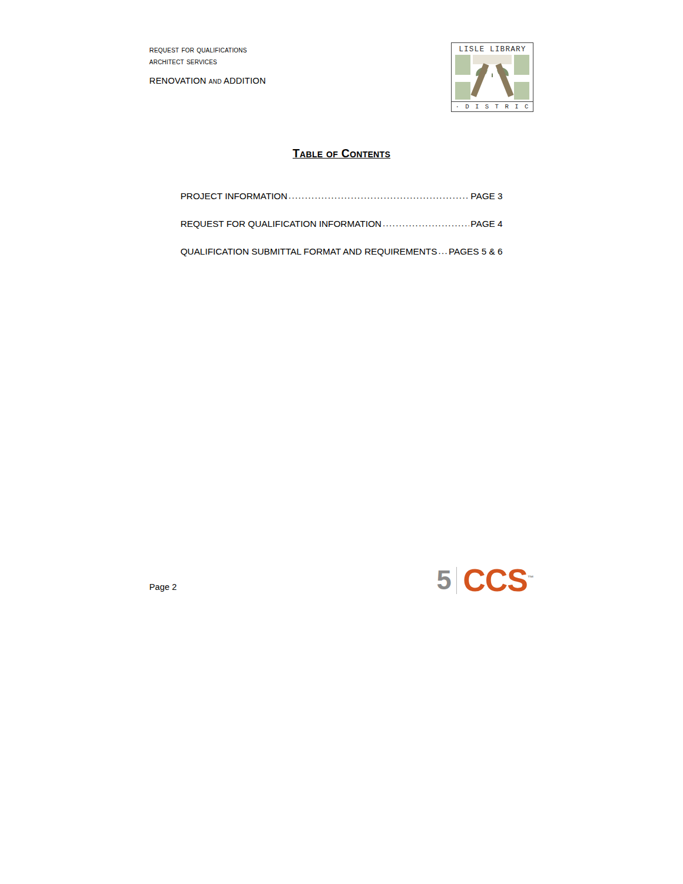Request for Qualifications
Architect Services
RENOVATION and ADDITION
LISLE LIBRARY
· D I S T R I C T ·
Table of Contents
PROJECT INFORMATION ................................................................................................ PAGE 3
REQUEST FOR QUALIFICATION INFORMATION .......................................................... PAGE 4
QUALIFICATION SUBMITTAL FORMAT AND REQUIREMENTS ......................... PAGES 5 & 6
Page 2
5
CCS™